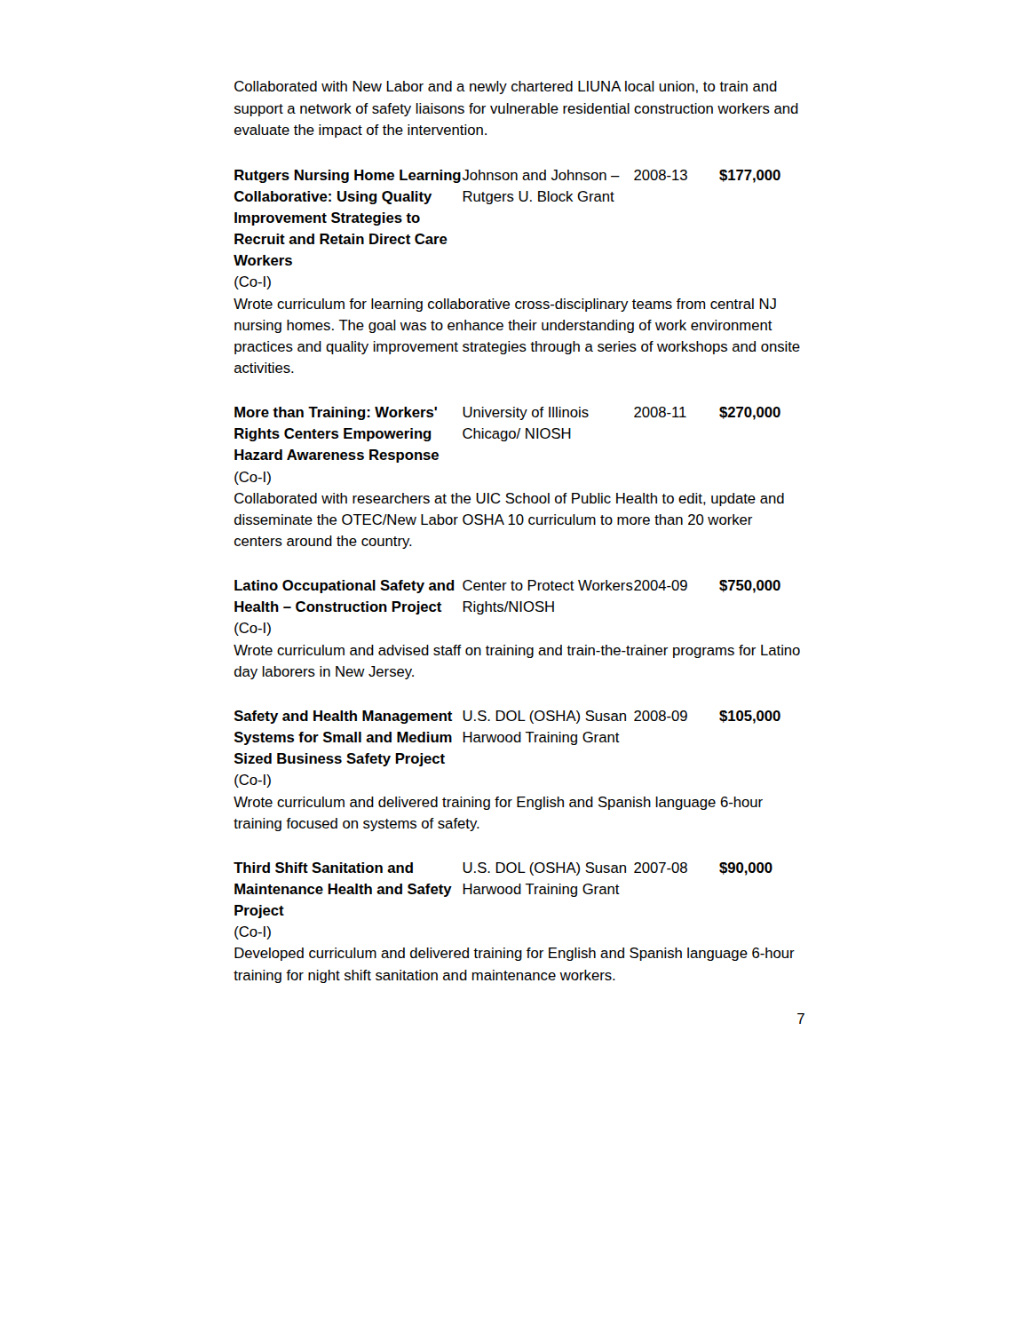Collaborated with New Labor and a newly chartered LIUNA local union, to train and support a network of safety liaisons for vulnerable residential construction workers and evaluate the impact of the intervention.
| Rutgers Nursing Home Learning Collaborative: Using Quality Improvement Strategies to Recruit and Retain Direct Care Workers | Johnson and Johnson – Rutgers U. Block Grant | 2008-13 | $177,000 |
(Co-I)
Wrote curriculum for learning collaborative cross-disciplinary teams from central NJ nursing homes. The goal was to enhance their understanding of work environment practices and quality improvement strategies through a series of workshops and onsite activities.
| More than Training: Workers' Rights Centers Empowering Hazard Awareness Response | University of Illinois Chicago/ NIOSH | 2008-11 | $270,000 |
(Co-I)
Collaborated with researchers at the UIC School of Public Health to edit, update and disseminate the OTEC/New Labor OSHA 10 curriculum to more than 20 worker centers around the country.
| Latino Occupational Safety and Health – Construction Project | Center to Protect Workers Rights/NIOSH | 2004-09 | $750,000 |
(Co-I)
Wrote curriculum and advised staff on training and train-the-trainer programs for Latino day laborers in New Jersey.
| Safety and Health Management Systems for Small and Medium Sized Business Safety Project | U.S. DOL (OSHA) Susan Harwood Training Grant | 2008-09 | $105,000 |
(Co-I)
Wrote curriculum and delivered training for English and Spanish language 6-hour training focused on systems of safety.
| Third Shift Sanitation and Maintenance Health and Safety Project | U.S. DOL (OSHA) Susan Harwood Training Grant | 2007-08 | $90,000 |
(Co-I)
Developed curriculum and delivered training for English and Spanish language 6-hour training for night shift sanitation and maintenance workers.
7